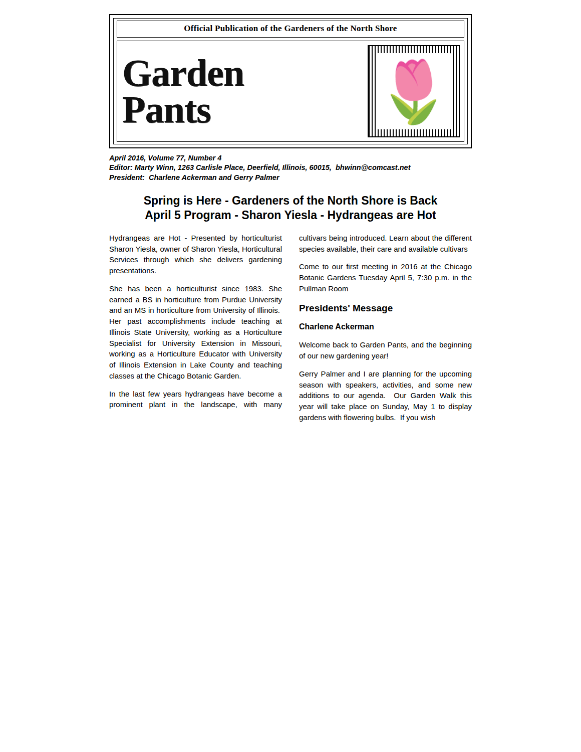Official Publication of the Gardeners of the North Shore
Garden Pants
🌷
April 2016, Volume 77, Number 4
Editor: Marty Winn, 1263 Carlisle Place, Deerfield, Illinois, 60015, bhwinn@comcast.net
President: Charlene Ackerman and Gerry Palmer
Spring is Here - Gardeners of the North Shore is Back
April 5 Program - Sharon Yiesla - Hydrangeas are Hot
Hydrangeas are Hot - Presented by horticulturist Sharon Yiesla, owner of Sharon Yiesla, Horticultural Services through which she delivers gardening presentations.
She has been a horticulturist since 1983. She earned a BS in horticulture from Purdue University and an MS in horticulture from University of Illinois. Her past accomplishments include teaching at Illinois State University, working as a Horticulture Specialist for University Extension in Missouri, working as a Horticulture Educator with University of Illinois Extension in Lake County and teaching classes at the Chicago Botanic Garden.
In the last few years hydrangeas have become a prominent plant in the landscape, with many cultivars being introduced. Learn about the different species available, their care and available cultivars
Come to our first meeting in 2016 at the Chicago Botanic Gardens Tuesday April 5, 7:30 p.m. in the Pullman Room
Presidents' Message
Charlene Ackerman
Welcome back to Garden Pants, and the beginning of our new gardening year!
Gerry Palmer and I are planning for the upcoming season with speakers, activities, and some new additions to our agenda. Our Garden Walk this year will take place on Sunday, May 1 to display gardens with flowering bulbs. If you wish